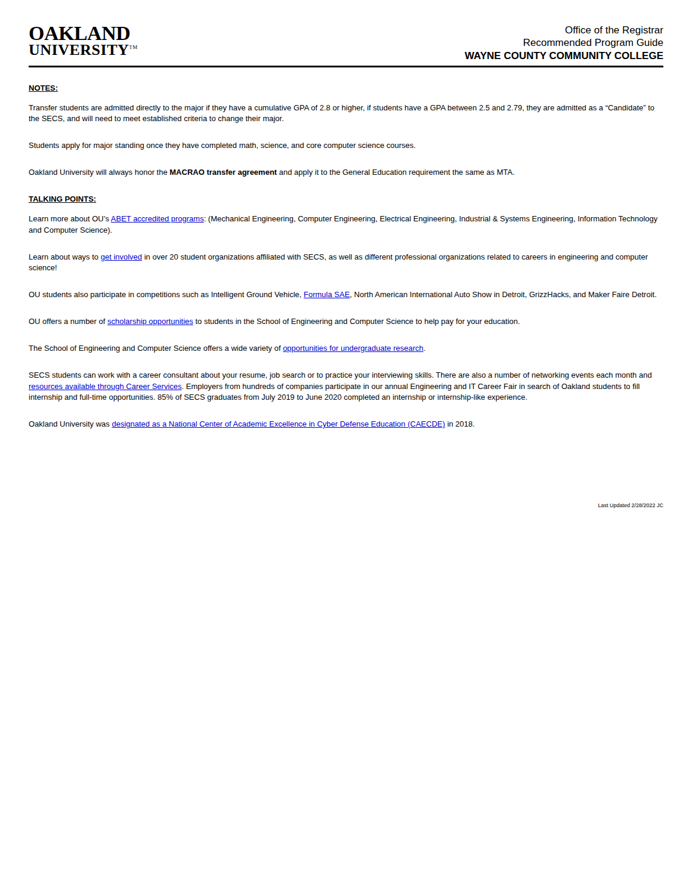OAKLAND
UNIVERSITYTM
Office of the Registrar
Recommended Program Guide
WAYNE COUNTY COMMUNITY COLLEGE
NOTES:
Transfer students are admitted directly to the major if they have a cumulative GPA of 2.8 or higher, if students have a GPA between 2.5 and 2.79, they are admitted as a “Candidate” to the SECS, and will need to meet established criteria to change their major.
Students apply for major standing once they have completed math, science, and core computer science courses.
Oakland University will always honor the MACRAO transfer agreement and apply it to the General Education requirement the same as MTA.
TALKING POINTS:
Learn more about OU’s ABET accredited programs: (Mechanical Engineering, Computer Engineering, Electrical Engineering, Industrial & Systems Engineering, Information Technology and Computer Science).
Learn about ways to get involved in over 20 student organizations affiliated with SECS, as well as different professional organizations related to careers in engineering and computer science!
OU students also participate in competitions such as Intelligent Ground Vehicle, Formula SAE, North American International Auto Show in Detroit, GrizzHacks, and Maker Faire Detroit.
OU offers a number of scholarship opportunities to students in the School of Engineering and Computer Science to help pay for your education.
The School of Engineering and Computer Science offers a wide variety of opportunities for undergraduate research.
SECS students can work with a career consultant about your resume, job search or to practice your interviewing skills. There are also a number of networking events each month and resources available through Career Services. Employers from hundreds of companies participate in our annual Engineering and IT Career Fair in search of Oakland students to fill internship and full-time opportunities. 85% of SECS graduates from July 2019 to June 2020 completed an internship or internship-like experience.
Oakland University was designated as a National Center of Academic Excellence in Cyber Defense Education (CAECDE) in 2018.
Last Updated 2/28/2022 JC